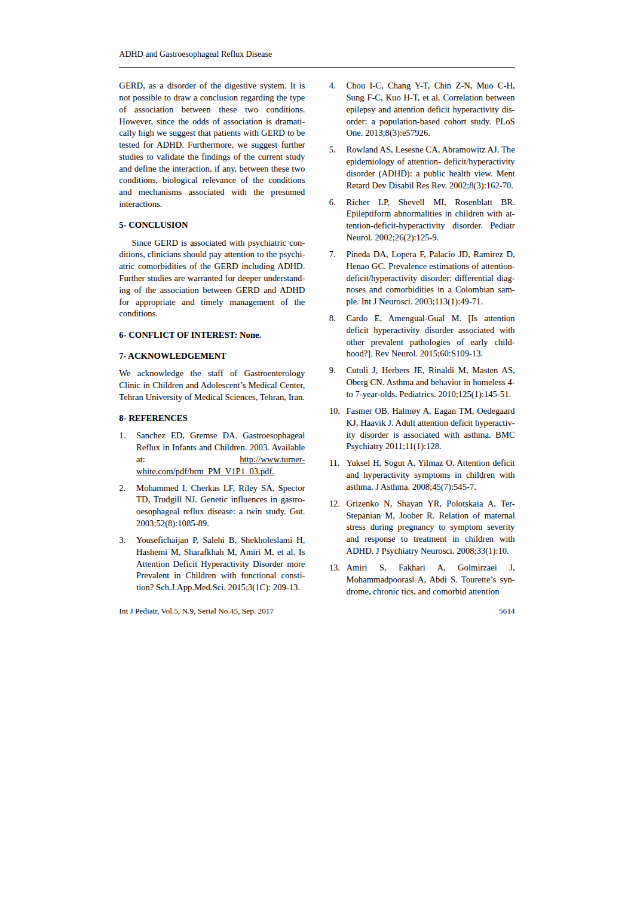ADHD and Gastroesophageal Reflux Disease
GERD, as a disorder of the digestive system. It is not possible to draw a conclusion regarding the type of association between these two conditions. However, since the odds of association is dramatically high we suggest that patients with GERD to be tested for ADHD. Furthermore, we suggest further studies to validate the findings of the current study and define the interaction, if any, between these two conditions, biological relevance of the conditions and mechanisms associated with the presumed interactions.
5- CONCLUSION
Since GERD is associated with psychiatric conditions, clinicians should pay attention to the psychiatric comorbidities of the GERD including ADHD. Further studies are warranted for deeper understanding of the association between GERD and ADHD for appropriate and timely management of the conditions.
6- CONFLICT OF INTEREST: None.
7- ACKNOWLEDGEMENT
We acknowledge the staff of Gastroenterology Clinic in Children and Adolescent’s Medical Center, Tehran University of Medical Sciences, Tehran, Iran.
8- REFERENCES
1. Sanchez ED, Gremse DA. Gastroesophageal Reflux in Infants and Children. 2003. Available at: http://www.turner-white.com/pdf/brm_PM_V1P1_03.pdf.
2. Mohammed I, Cherkas LF, Riley SA, Spector TD, Trudgill NJ. Genetic influences in gastro-oesophageal reflux disease: a twin study. Gut. 2003;52(8):1085-89.
3. Yousefichaijan P, Salehi B, Shekholeslami H, Hashemi M, Sharafkhah M, Amiri M, et al. Is Attention Deficit Hyperactivity Disorder more Prevalent in Children with functional constition? Sch.J.App.Med.Sci. 2015;3(1C): 209-13.
4. Chou I-C, Chang Y-T, Chin Z-N, Muo C-H, Sung F-C, Kuo H-T, et al. Correlation between epilepsy and attention deficit hyperactivity disorder: a population-based cohort study. PLoS One. 2013;8(3):e57926.
5. Rowland AS, Lesesne CA, Abramowitz AJ. The epidemiology of attention- deficit/hyperactivity disorder (ADHD): a public health view. Ment Retard Dev Disabil Res Rev. 2002;8(3):162-70.
6. Richer LP, Shevell MI, Rosenblatt BR. Epileptiform abnormalities in children with attention-deficit-hyperactivity disorder. Pediatr Neurol. 2002;26(2):125-9.
7. Pineda DA, Lopera F, Palacio JD, Ramirez D, Henao GC. Prevalence estimations of attention-deficit/hyperactivity disorder: differential diagnoses and comorbidities in a Colombian sample. Int J Neurosci. 2003;113(1):49-71.
8. Cardo E, Amengual-Gual M. [Is attention deficit hyperactivity disorder associated with other prevalent pathologies of early childhood?]. Rev Neurol. 2015;60:S109-13.
9. Cutuli J, Herbers JE, Rinaldi M, Masten AS, Oberg CN. Asthma and behavior in homeless 4-to 7-year-olds. Pediatrics. 2010;125(1):145-51.
10. Fasmer OB, Halmøy A, Eagan TM, Oedegaard KJ, Haavik J. Adult attention deficit hyperactivity disorder is associated with asthma. BMC Psychiatry 2011;11(1):128.
11. Yuksel H, Sogut A, Yilmaz O. Attention deficit and hyperactivity symptoms in children with asthma. J Asthma. 2008;45(7):545-7.
12. Grizenko N, Shayan YR, Polotskaia A, Ter-Stepanian M, Joober R. Relation of maternal stress during pregnancy to symptom severity and response to treatment in children with ADHD. J Psychiatry Neurosci. 2008;33(1):10.
13. Amiri S, Fakhari A, Golmirzaei J, Mohammadpoorasl A, Abdi S. Tourette’s syndrome, chronic tics, and comorbid attention
Int J Pediatr, Vol.5, N.9, Serial No.45, Sep. 2017
5614